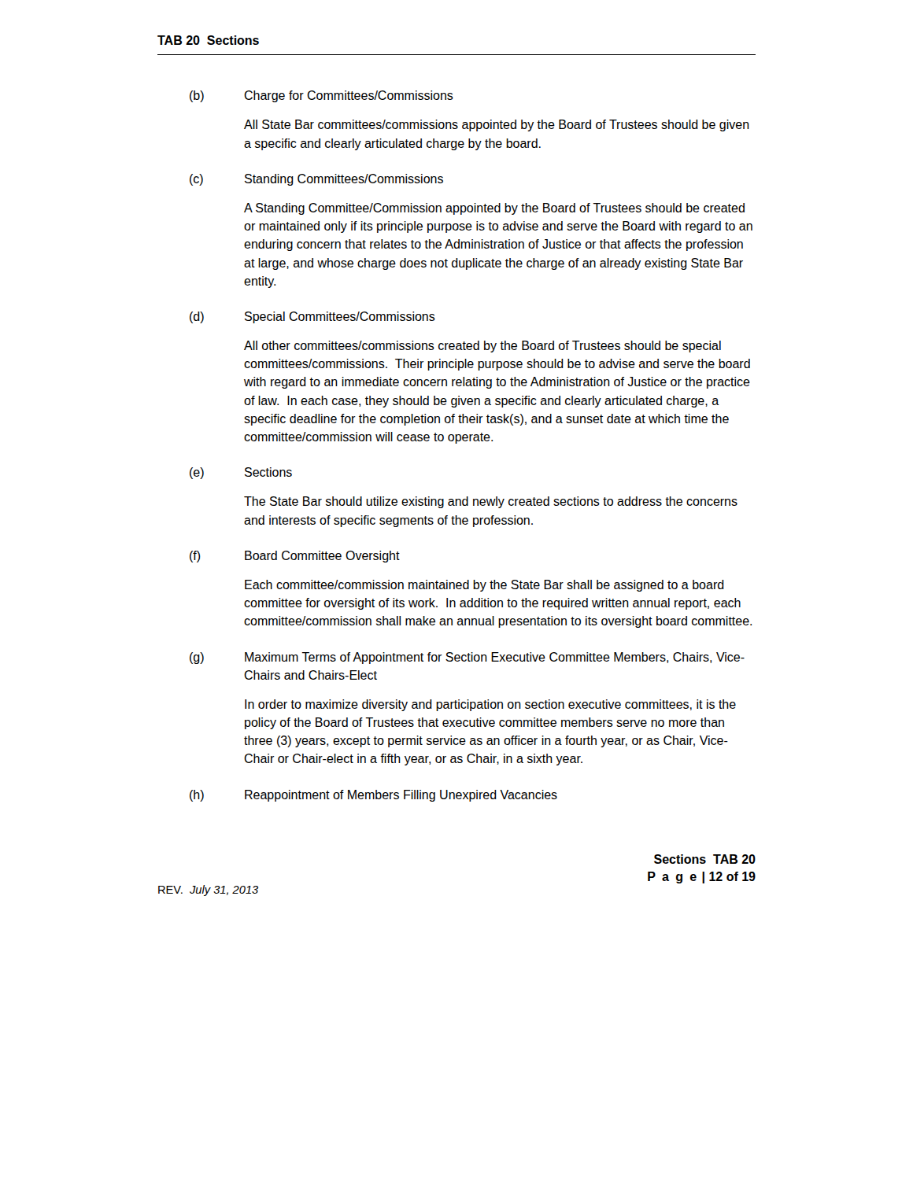TAB 20 Sections
(b) Charge for Committees/Commissions
All State Bar committees/commissions appointed by the Board of Trustees should be given a specific and clearly articulated charge by the board.
(c) Standing Committees/Commissions
A Standing Committee/Commission appointed by the Board of Trustees should be created or maintained only if its principle purpose is to advise and serve the Board with regard to an enduring concern that relates to the Administration of Justice or that affects the profession at large, and whose charge does not duplicate the charge of an already existing State Bar entity.
(d) Special Committees/Commissions
All other committees/commissions created by the Board of Trustees should be special committees/commissions. Their principle purpose should be to advise and serve the board with regard to an immediate concern relating to the Administration of Justice or the practice of law. In each case, they should be given a specific and clearly articulated charge, a specific deadline for the completion of their task(s), and a sunset date at which time the committee/commission will cease to operate.
(e) Sections
The State Bar should utilize existing and newly created sections to address the concerns and interests of specific segments of the profession.
(f) Board Committee Oversight
Each committee/commission maintained by the State Bar shall be assigned to a board committee for oversight of its work. In addition to the required written annual report, each committee/commission shall make an annual presentation to its oversight board committee.
(g) Maximum Terms of Appointment for Section Executive Committee Members, Chairs, Vice-Chairs and Chairs-Elect
In order to maximize diversity and participation on section executive committees, it is the policy of the Board of Trustees that executive committee members serve no more than three (3) years, except to permit service as an officer in a fourth year, or as Chair, Vice-Chair or Chair-elect in a fifth year, or as Chair, in a sixth year.
(h) Reappointment of Members Filling Unexpired Vacancies
Sections TAB 20
P a g e | 12 of 19
REV. July 31, 2013